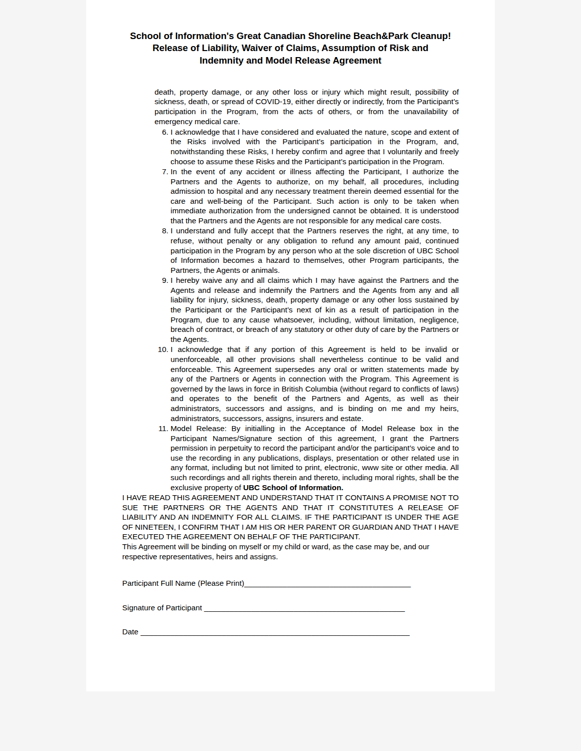School of Information's Great Canadian Shoreline Beach&Park Cleanup!
Release of Liability, Waiver of Claims, Assumption of Risk and
Indemnity and Model Release Agreement
death, property damage, or any other loss or injury which might result, possibility of sickness, death, or spread of COVID-19, either directly or indirectly, from the Participant’s participation in the Program, from the acts of others, or from the unavailability of emergency medical care.
I acknowledge that I have considered and evaluated the nature, scope and extent of the Risks involved with the Participant’s participation in the Program, and, notwithstanding these Risks, I hereby confirm and agree that I voluntarily and freely choose to assume these Risks and the Participant’s participation in the Program.
In the event of any accident or illness affecting the Participant, I authorize the Partners and the Agents to authorize, on my behalf, all procedures, including admission to hospital and any necessary treatment therein deemed essential for the care and well-being of the Participant. Such action is only to be taken when immediate authorization from the undersigned cannot be obtained. It is understood that the Partners and the Agents are not responsible for any medical care costs.
I understand and fully accept that the Partners reserves the right, at any time, to refuse, without penalty or any obligation to refund any amount paid, continued participation in the Program by any person who at the sole discretion of UBC School of Information becomes a hazard to themselves, other Program participants, the Partners, the Agents or animals.
I hereby waive any and all claims which I may have against the Partners and the Agents and release and indemnify the Partners and the Agents from any and all liability for injury, sickness, death, property damage or any other loss sustained by the Participant or the Participant’s next of kin as a result of participation in the Program, due to any cause whatsoever, including, without limitation, negligence, breach of contract, or breach of any statutory or other duty of care by the Partners or the Agents.
I acknowledge that if any portion of this Agreement is held to be invalid or unenforceable, all other provisions shall nevertheless continue to be valid and enforceable. This Agreement supersedes any oral or written statements made by any of the Partners or Agents in connection with the Program. This Agreement is governed by the laws in force in British Columbia (without regard to conflicts of laws) and operates to the benefit of the Partners and Agents, as well as their administrators, successors and assigns, and is binding on me and my heirs, administrators, successors, assigns, insurers and estate.
Model Release: By initialling in the Acceptance of Model Release box in the Participant Names/Signature section of this agreement, I grant the Partners permission in perpetuity to record the participant and/or the participant’s voice and to use the recording in any publications, displays, presentation or other related use in any format, including but not limited to print, electronic, www site or other media. All such recordings and all rights therein and thereto, including moral rights, shall be the exclusive property of UBC School of Information.
I HAVE READ THIS AGREEMENT AND UNDERSTAND THAT IT CONTAINS A PROMISE NOT TO SUE THE PARTNERS OR THE AGENTS AND THAT IT CONSTITUTES A RELEASE OF LIABILITY AND AN INDEMNITY FOR ALL CLAIMS. IF THE PARTICIPANT IS UNDER THE AGE OF NINETEEN, I CONFIRM THAT I AM HIS OR HER PARENT OR GUARDIAN AND THAT I HAVE EXECUTED THE AGREEMENT ON BEHALF OF THE PARTICIPANT.
This Agreement will be binding on myself or my child or ward, as the case may be, and our respective representatives, heirs and assigns.
Participant Full Name (Please Print)_______________________________________
Signature of Participant _______________________________________________
Date _______________________________________________________________